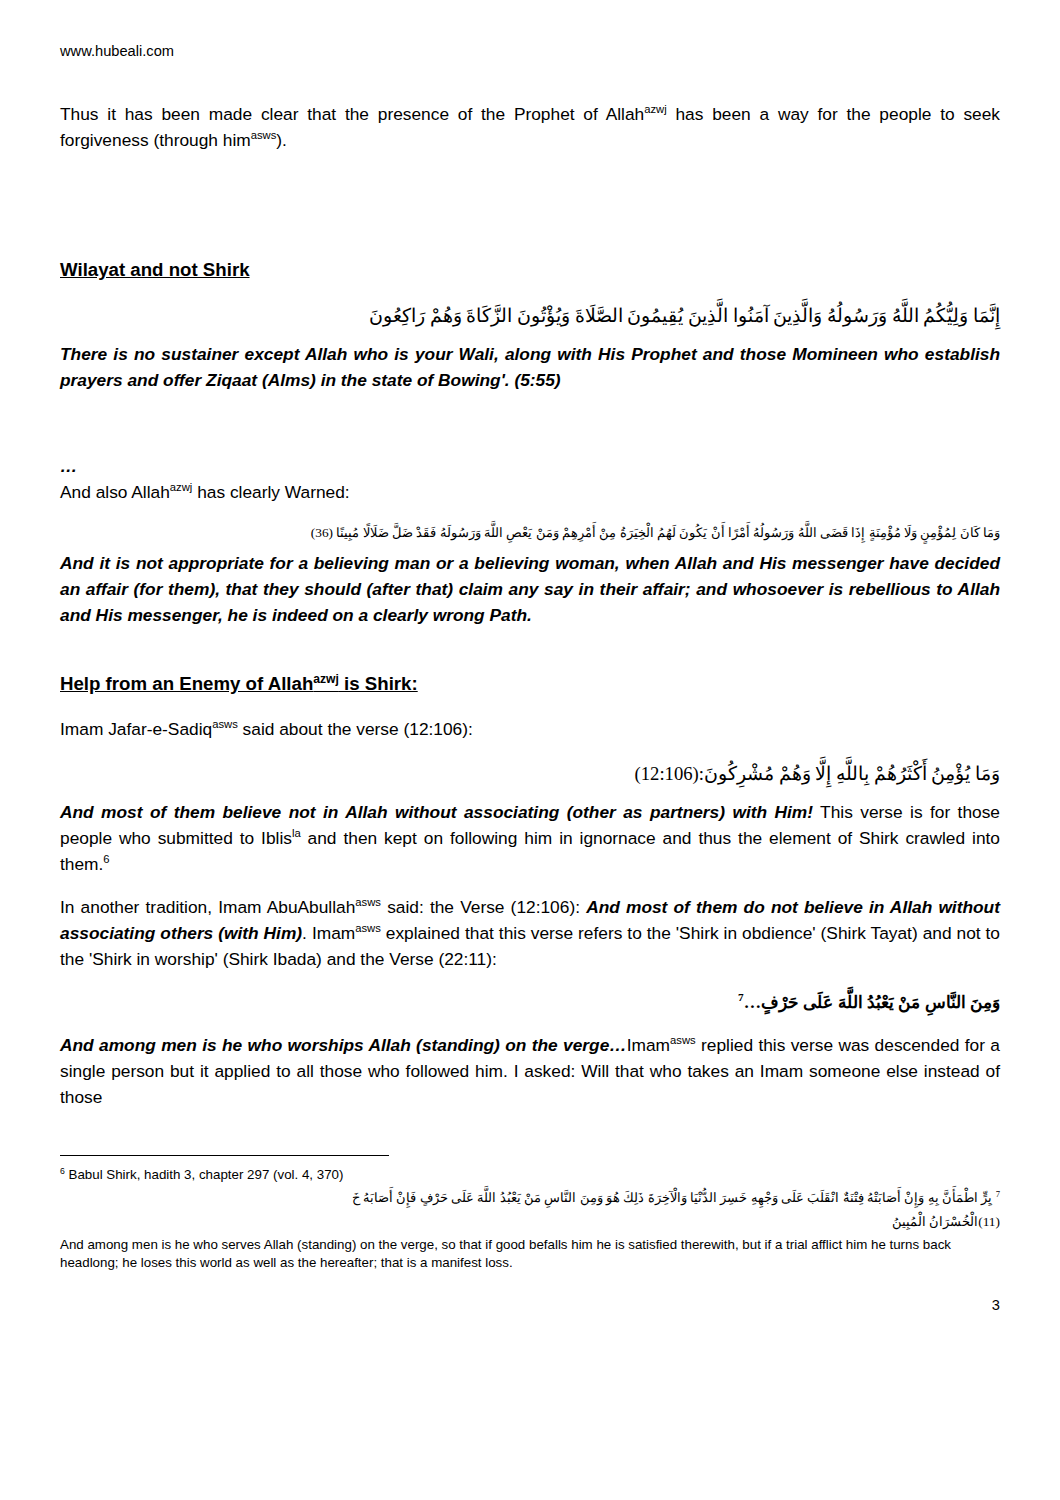www.hubeali.com
Thus it has been made clear that the presence of the Prophet of Allahazwj has been a way for the people to seek forgiveness (through himasws).
Wilayat and not Shirk
إِنَّمَا وَلِيُّكُمُ اللَّهُ وَرَسُولُهُ وَالَّذِينَ آمَنُوا الَّذِينَ يُقِيمُونَ الصَّلَاةَ وَيُؤْتُونَ الزَّكَاةَ وَهُمْ رَاكِعُونَ
There is no sustainer except Allah who is your Wali, along with His Prophet and those Momineen who establish prayers and offer Ziqaat (Alms) in the state of Bowing'. (5:55)
…
And also Allahazwj has clearly Warned:
وَمَا كَانَ لِمُؤْمِنٍ وَلَا مُؤْمِنَةٍ إِذَا قَضَى اللَّهُ وَرَسُولُهُ أَمْرًا أَنْ يَكُونَ لَهُمُ الْخِيَرَةُ مِنْ أَمْرِهِمْ وَمَنْ يَعْصِ اللَّهَ وَرَسُولَهُ فَقَدْ ضَلَّ ضَلَالًا مُبِينًا (36)
And it is not appropriate for a believing man or a believing woman, when Allah and His messenger have decided an affair (for them), that they should (after that) claim any say in their affair; and whosoever is rebellious to Allah and His messenger, he is indeed on a clearly wrong Path.
Help from an Enemy of Allahazwj is Shirk:
Imam Jafar-e-Sadiqasws said about the verse (12:106):
وَمَا يُؤْمِنُ أَكْثَرُهُمْ بِاللَّهِ إِلَّا وَهُمْ مُشْرِكُونَ:(12:106)
And most of them believe not in Allah without associating (other as partners) with Him! This verse is for those people who submitted to Iblisla and then kept on following him in ignornace and thus the element of Shirk crawled into them.6
In another tradition, Imam AbuAbullahasws said: the Verse (12:106): And most of them do not believe in Allah without associating others (with Him). Imamasws explained that this verse refers to the 'Shirk in obdience' (Shirk Tayat) and not to the 'Shirk in worship' (Shirk Ibada) and the Verse (22:11):
وَمِنَ النَّاسِ مَنْ يَعْبُدُ اللَّهَ عَلَى حَرْفٍ…7
And among men is he who worships Allah (standing) on the verge…Imamasws replied this verse was descended for a single person but it applied to all those who followed him. I asked: Will that who takes an Imam someone else instead of those
6 Babul Shirk, hadith 3, chapter 297 (vol. 4, 370)
7 يِرٍّ اطْمَأَنَّ بِهِ وَإِنْ أَصَابَتْهُ فِتْنَةٌ انْقَلَبَ عَلَى وَجْهِهِ خَسِرَ الدُّنْيَا وَالْآخِرَةَ ذَلِكَ هُوَ وَمِنَ النَّاسِ مَنْ يَعْبُدُ اللَّهَ عَلَى حَرْفٍ فَإِنْ أَصَابَهُ خَ
(11)الْخُسْرَانُ الْمُبِينُ
And among men is he who serves Allah (standing) on the verge, so that if good befalls him he is satisfied therewith, but if a trial afflict him he turns back headlong; he loses this world as well as the hereafter; that is a manifest loss.
3